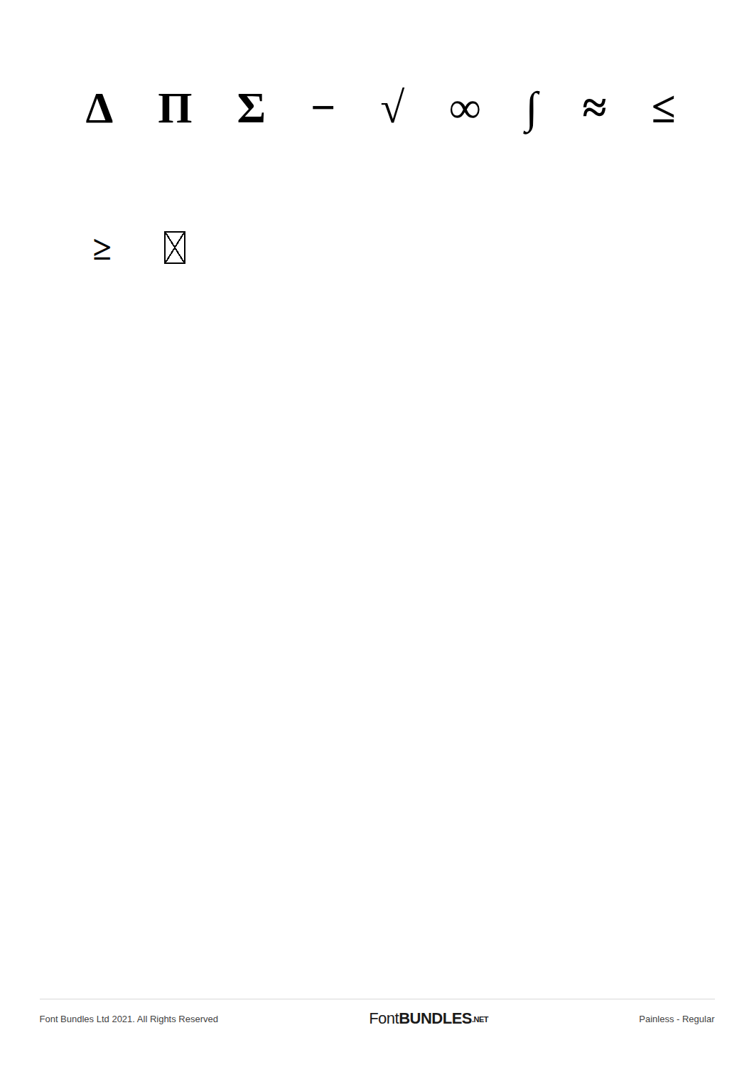Δ Π Σ − √ ∞ ∫ ≈ ≤
≥
Font Bundles Ltd 2021. All Rights Reserved
Font BUNDLES.NET
Painless - Regular